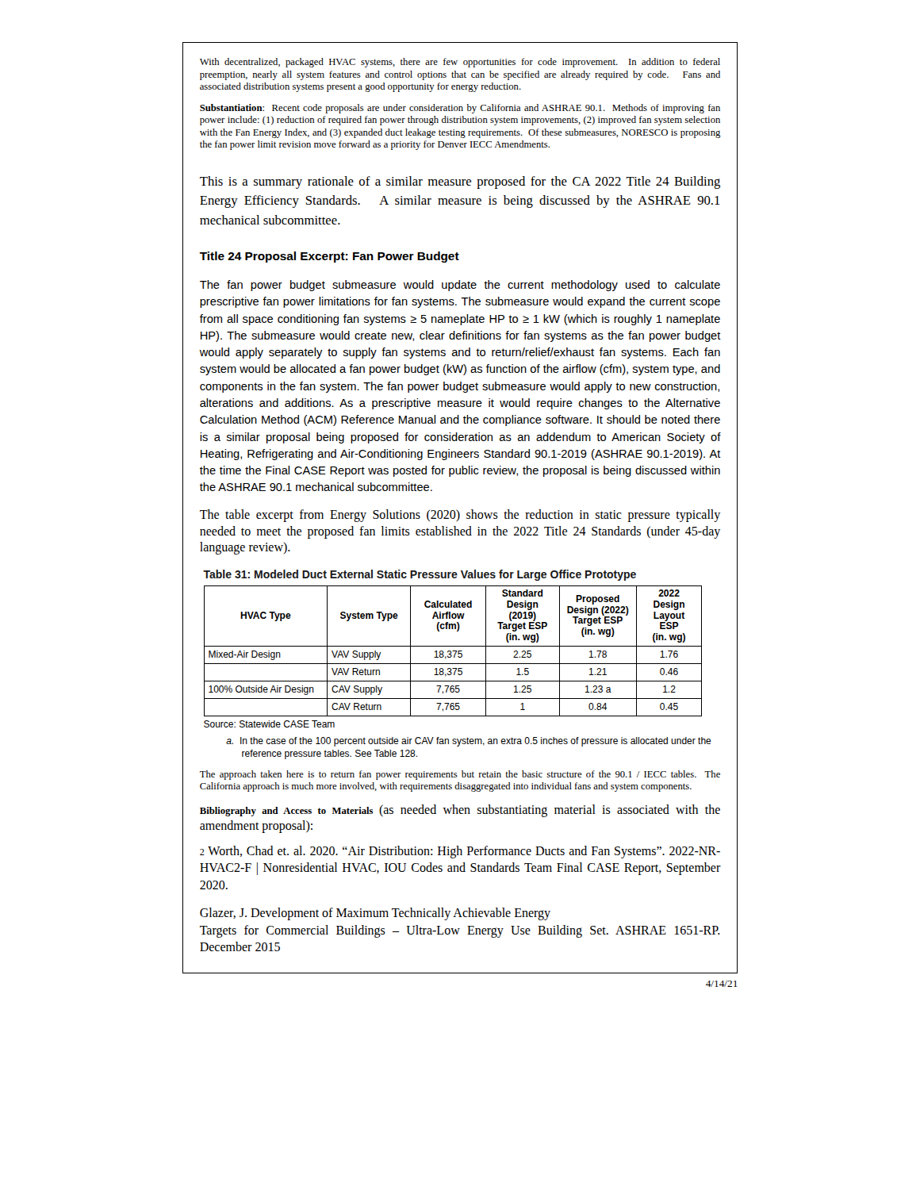With decentralized, packaged HVAC systems, there are few opportunities for code improvement. In addition to federal preemption, nearly all system features and control options that can be specified are already required by code. Fans and associated distribution systems present a good opportunity for energy reduction.
Substantiation: Recent code proposals are under consideration by California and ASHRAE 90.1. Methods of improving fan power include: (1) reduction of required fan power through distribution system improvements, (2) improved fan system selection with the Fan Energy Index, and (3) expanded duct leakage testing requirements. Of these submeasures, NORESCO is proposing the fan power limit revision move forward as a priority for Denver IECC Amendments.
This is a summary rationale of a similar measure proposed for the CA 2022 Title 24 Building Energy Efficiency Standards. A similar measure is being discussed by the ASHRAE 90.1 mechanical subcommittee.
Title 24 Proposal Excerpt: Fan Power Budget
The fan power budget submeasure would update the current methodology used to calculate prescriptive fan power limitations for fan systems. The submeasure would expand the current scope from all space conditioning fan systems ≥ 5 nameplate HP to ≥ 1 kW (which is roughly 1 nameplate HP). The submeasure would create new, clear definitions for fan systems as the fan power budget would apply separately to supply fan systems and to return/relief/exhaust fan systems. Each fan system would be allocated a fan power budget (kW) as function of the airflow (cfm), system type, and components in the fan system. The fan power budget submeasure would apply to new construction, alterations and additions. As a prescriptive measure it would require changes to the Alternative Calculation Method (ACM) Reference Manual and the compliance software. It should be noted there is a similar proposal being proposed for consideration as an addendum to American Society of Heating, Refrigerating and Air-Conditioning Engineers Standard 90.1-2019 (ASHRAE 90.1-2019). At the time the Final CASE Report was posted for public review, the proposal is being discussed within the ASHRAE 90.1 mechanical subcommittee.
The table excerpt from Energy Solutions (2020) shows the reduction in static pressure typically needed to meet the proposed fan limits established in the 2022 Title 24 Standards (under 45-day language review).
Table 31: Modeled Duct External Static Pressure Values for Large Office Prototype
| HVAC Type | System Type | Calculated Airflow (cfm) | Standard Design (2019) Target ESP (in. wg) | Proposed Design (2022) Target ESP (in. wg) | 2022 Design Layout ESP (in. wg) |
| --- | --- | --- | --- | --- | --- |
| Mixed-Air Design | VAV Supply | 18,375 | 2.25 | 1.78 | 1.76 |
| | VAV Return | 18,375 | 1.5 | 1.21 | 0.46 |
| 100% Outside Air Design | CAV Supply | 7,765 | 1.25 | 1.23 a | 1.2 |
| | CAV Return | 7,765 | 1 | 0.84 | 0.45 |
Source: Statewide CASE Team
a. In the case of the 100 percent outside air CAV fan system, an extra 0.5 inches of pressure is allocated under the reference pressure tables. See Table 128.
The approach taken here is to return fan power requirements but retain the basic structure of the 90.1 / IECC tables. The California approach is much more involved, with requirements disaggregated into individual fans and system components.
Bibliography and Access to Materials (as needed when substantiating material is associated with the amendment proposal):
2 Worth, Chad et. al. 2020. “Air Distribution: High Performance Ducts and Fan Systems”. 2022-NR-HVAC2-F | Nonresidential HVAC, IOU Codes and Standards Team Final CASE Report, September 2020.
Glazer, J. Development of Maximum Technically Achievable Energy
Targets for Commercial Buildings – Ultra-Low Energy Use Building Set. ASHRAE 1651-RP. December 2015
4/14/21